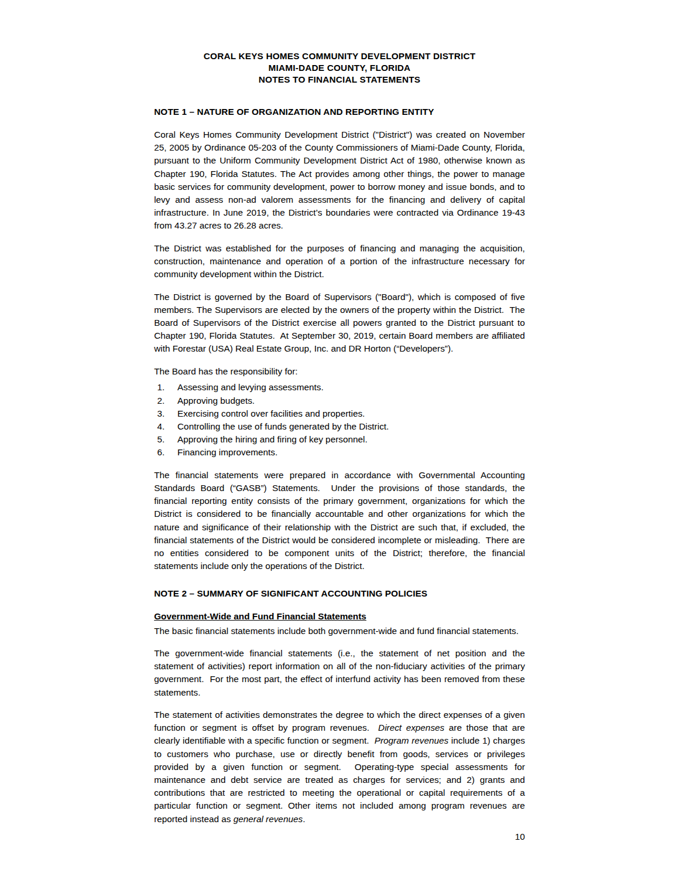CORAL KEYS HOMES COMMUNITY DEVELOPMENT DISTRICT
MIAMI-DADE COUNTY, FLORIDA
NOTES TO FINANCIAL STATEMENTS
NOTE 1 – NATURE OF ORGANIZATION AND REPORTING ENTITY
Coral Keys Homes Community Development District ("District") was created on November 25, 2005 by Ordinance 05-203 of the County Commissioners of Miami-Dade County, Florida, pursuant to the Uniform Community Development District Act of 1980, otherwise known as Chapter 190, Florida Statutes. The Act provides among other things, the power to manage basic services for community development, power to borrow money and issue bonds, and to levy and assess non-ad valorem assessments for the financing and delivery of capital infrastructure. In June 2019, the District’s boundaries were contracted via Ordinance 19-43 from 43.27 acres to 26.28 acres.
The District was established for the purposes of financing and managing the acquisition, construction, maintenance and operation of a portion of the infrastructure necessary for community development within the District.
The District is governed by the Board of Supervisors ("Board"), which is composed of five members. The Supervisors are elected by the owners of the property within the District. The Board of Supervisors of the District exercise all powers granted to the District pursuant to Chapter 190, Florida Statutes. At September 30, 2019, certain Board members are affiliated with Forestar (USA) Real Estate Group, Inc. and DR Horton (“Developers”).
The Board has the responsibility for:
Assessing and levying assessments.
Approving budgets.
Exercising control over facilities and properties.
Controlling the use of funds generated by the District.
Approving the hiring and firing of key personnel.
Financing improvements.
The financial statements were prepared in accordance with Governmental Accounting Standards Board (“GASB”) Statements. Under the provisions of those standards, the financial reporting entity consists of the primary government, organizations for which the District is considered to be financially accountable and other organizations for which the nature and significance of their relationship with the District are such that, if excluded, the financial statements of the District would be considered incomplete or misleading. There are no entities considered to be component units of the District; therefore, the financial statements include only the operations of the District.
NOTE 2 – SUMMARY OF SIGNIFICANT ACCOUNTING POLICIES
Government-Wide and Fund Financial Statements
The basic financial statements include both government-wide and fund financial statements.
The government-wide financial statements (i.e., the statement of net position and the statement of activities) report information on all of the non-fiduciary activities of the primary government. For the most part, the effect of interfund activity has been removed from these statements.
The statement of activities demonstrates the degree to which the direct expenses of a given function or segment is offset by program revenues. Direct expenses are those that are clearly identifiable with a specific function or segment. Program revenues include 1) charges to customers who purchase, use or directly benefit from goods, services or privileges provided by a given function or segment. Operating-type special assessments for maintenance and debt service are treated as charges for services; and 2) grants and contributions that are restricted to meeting the operational or capital requirements of a particular function or segment. Other items not included among program revenues are reported instead as general revenues.
10